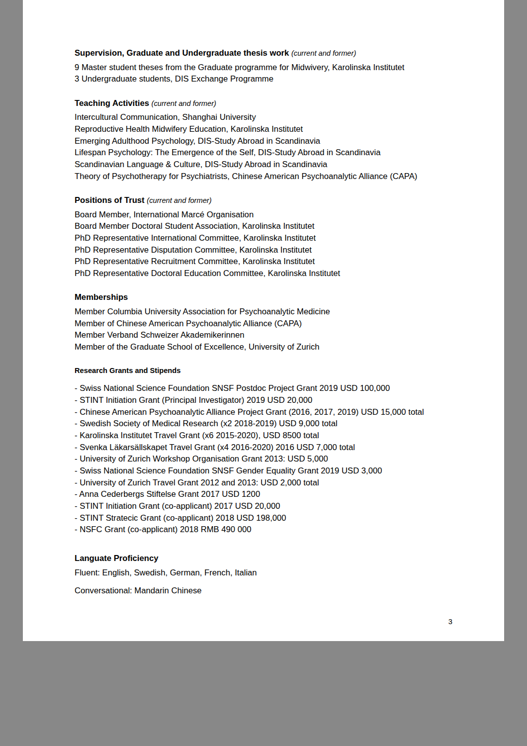Supervision, Graduate and Undergraduate thesis work (current and former)
9 Master student theses from the Graduate programme for Midwivery, Karolinska Institutet
3 Undergraduate students, DIS Exchange Programme
Teaching Activities (current and former)
Intercultural Communication, Shanghai University
Reproductive Health Midwifery Education, Karolinska Institutet
Emerging Adulthood Psychology, DIS-Study Abroad in Scandinavia
Lifespan Psychology: The Emergence of the Self, DIS-Study Abroad in Scandinavia
Scandinavian Language & Culture, DIS-Study Abroad in Scandinavia
Theory of Psychotherapy for Psychiatrists, Chinese American Psychoanalytic Alliance (CAPA)
Positions of Trust (current and former)
Board Member, International Marcé Organisation
Board Member Doctoral Student Association, Karolinska Institutet
PhD Representative International Committee, Karolinska Institutet
PhD Representative Disputation Committee, Karolinska Institutet
PhD Representative Recruitment Committee, Karolinska Institutet
PhD Representative Doctoral Education Committee, Karolinska Institutet
Memberships
Member Columbia University Association for Psychoanalytic Medicine
Member of Chinese American Psychoanalytic Alliance (CAPA)
Member Verband Schweizer Akademikerinnen
Member of the Graduate School of Excellence, University of Zurich
Research Grants and Stipends
Swiss National Science Foundation SNSF Postdoc Project Grant 2019 USD 100,000
STINT Initiation Grant (Principal Investigator) 2019 USD 20,000
Chinese American Psychoanalytic Alliance Project Grant (2016, 2017, 2019) USD 15,000 total
Swedish Society of Medical Research (x2 2018-2019) USD 9,000 total
Karolinska Institutet Travel Grant (x6 2015-2020), USD 8500 total
Svenka Läkarsällskapet Travel Grant (x4 2016-2020) 2016 USD 7,000 total
University of Zurich Workshop Organisation Grant 2013: USD 5,000
Swiss National Science Foundation SNSF Gender Equality Grant 2019 USD 3,000
University of Zurich Travel Grant 2012 and 2013: USD 2,000 total
Anna Cederbergs Stiftelse Grant 2017 USD 1200
STINT Initiation Grant (co-applicant) 2017 USD 20,000
STINT Stratecic Grant (co-applicant) 2018 USD 198,000
NSFC Grant (co-applicant) 2018 RMB 490 000
Languate Proficiency
Fluent: English, Swedish, German, French, Italian
Conversational: Mandarin Chinese
3